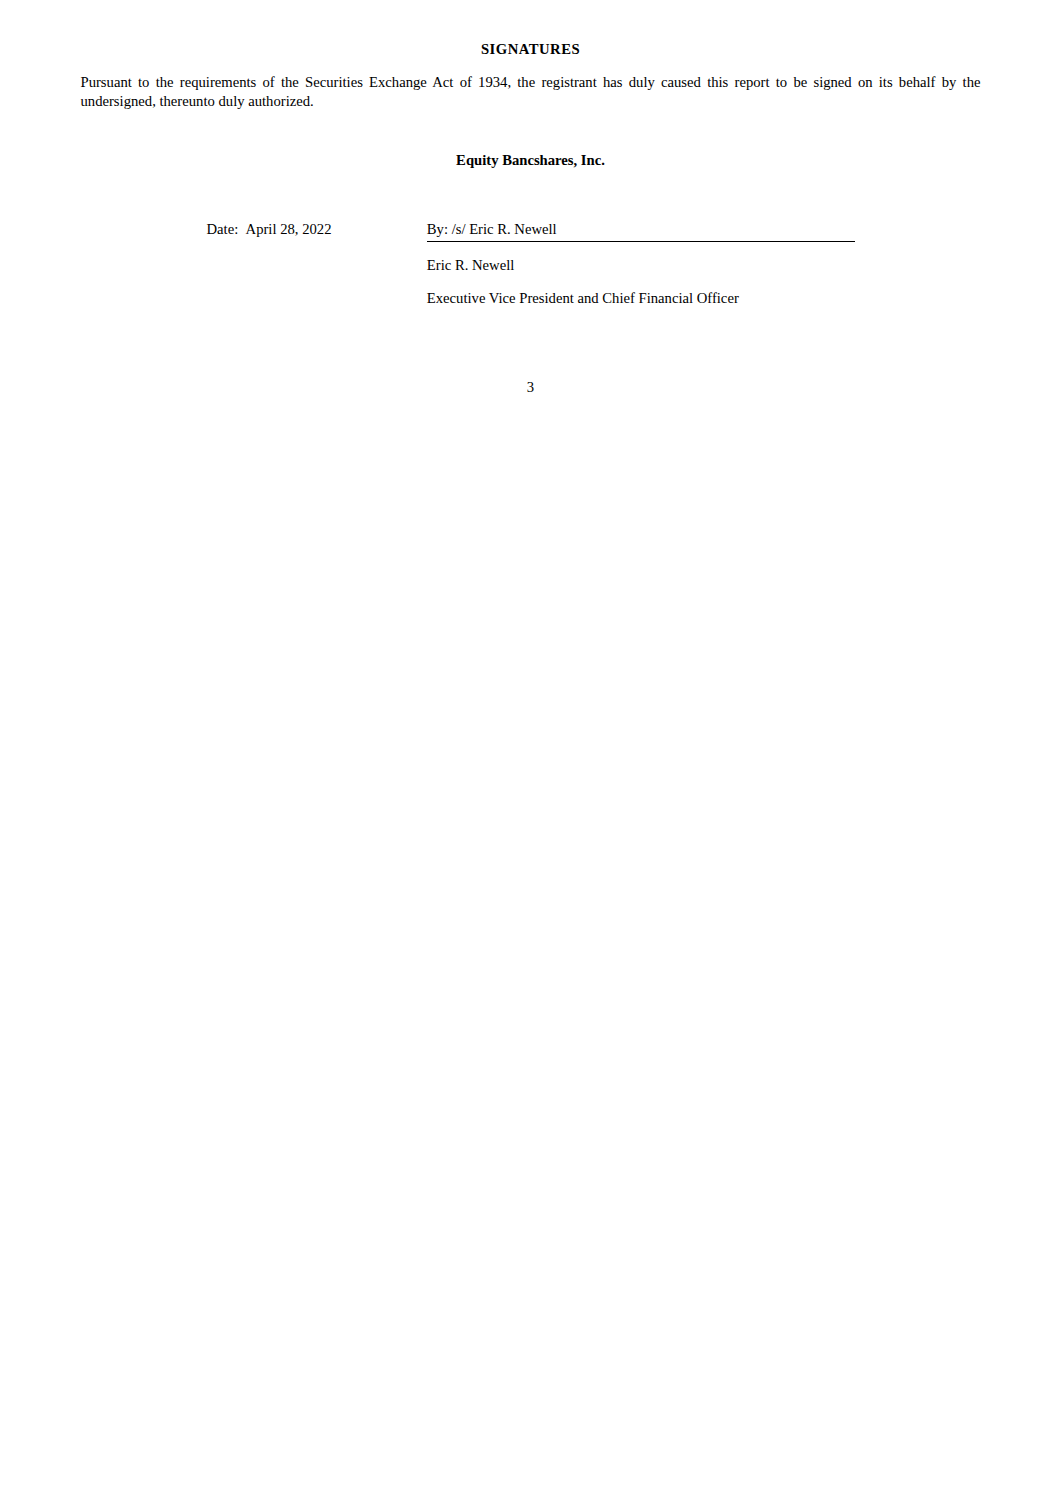SIGNATURES
Pursuant to the requirements of the Securities Exchange Act of 1934, the registrant has duly caused this report to be signed on its behalf by the undersigned, thereunto duly authorized.
Equity Bancshares, Inc.
| Date: April 28, 2022 | By: /s/ Eric R. Newell Eric R. Newell Executive Vice President and Chief Financial Officer |
3